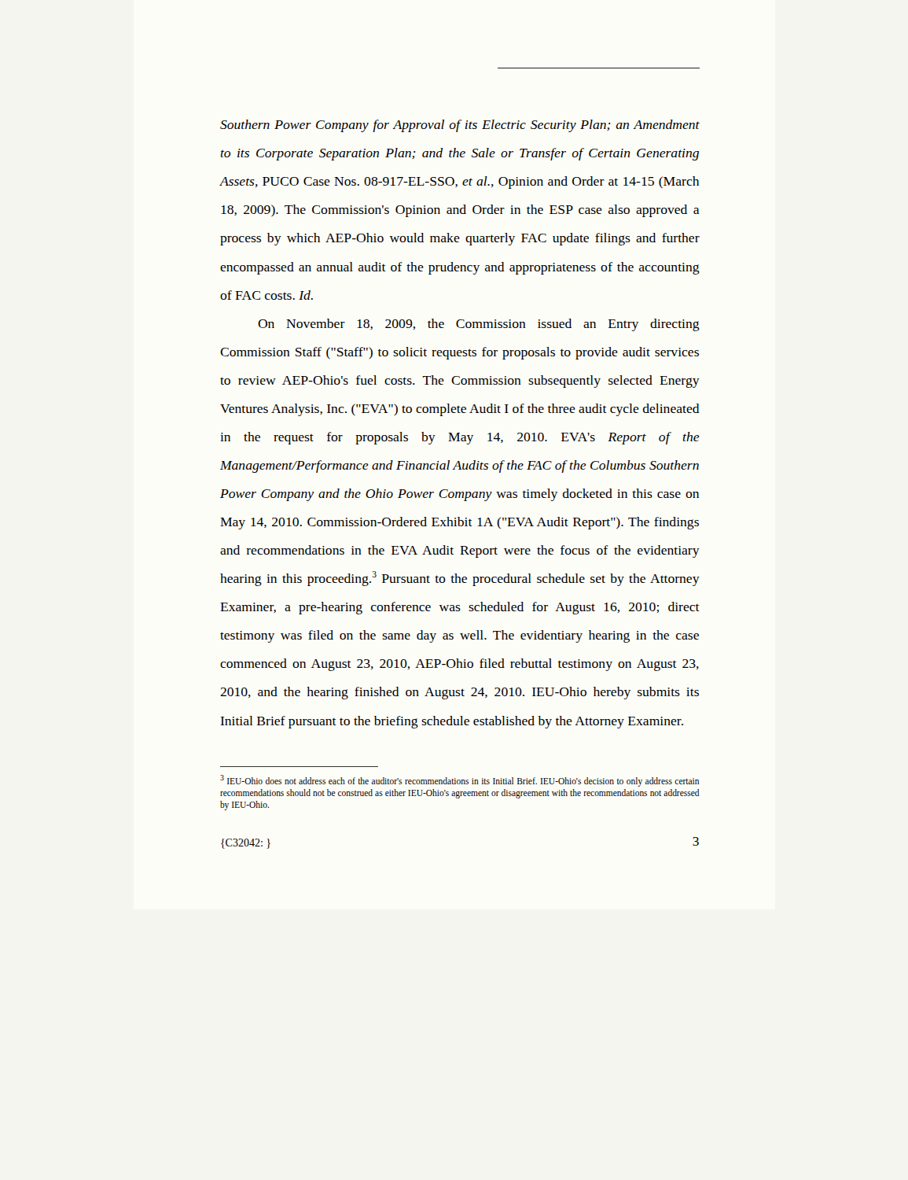Southern Power Company for Approval of its Electric Security Plan; an Amendment to its Corporate Separation Plan; and the Sale or Transfer of Certain Generating Assets, PUCO Case Nos. 08-917-EL-SSO, et al., Opinion and Order at 14-15 (March 18, 2009). The Commission's Opinion and Order in the ESP case also approved a process by which AEP-Ohio would make quarterly FAC update filings and further encompassed an annual audit of the prudency and appropriateness of the accounting of FAC costs. Id.
On November 18, 2009, the Commission issued an Entry directing Commission Staff ("Staff") to solicit requests for proposals to provide audit services to review AEP-Ohio's fuel costs. The Commission subsequently selected Energy Ventures Analysis, Inc. ("EVA") to complete Audit I of the three audit cycle delineated in the request for proposals by May 14, 2010. EVA's Report of the Management/Performance and Financial Audits of the FAC of the Columbus Southern Power Company and the Ohio Power Company was timely docketed in this case on May 14, 2010. Commission-Ordered Exhibit 1A ("EVA Audit Report"). The findings and recommendations in the EVA Audit Report were the focus of the evidentiary hearing in this proceeding.3 Pursuant to the procedural schedule set by the Attorney Examiner, a pre-hearing conference was scheduled for August 16, 2010; direct testimony was filed on the same day as well. The evidentiary hearing in the case commenced on August 23, 2010, AEP-Ohio filed rebuttal testimony on August 23, 2010, and the hearing finished on August 24, 2010. IEU-Ohio hereby submits its Initial Brief pursuant to the briefing schedule established by the Attorney Examiner.
3 IEU-Ohio does not address each of the auditor's recommendations in its Initial Brief. IEU-Ohio's decision to only address certain recommendations should not be construed as either IEU-Ohio's agreement or disagreement with the recommendations not addressed by IEU-Ohio.
{C32042: }
3